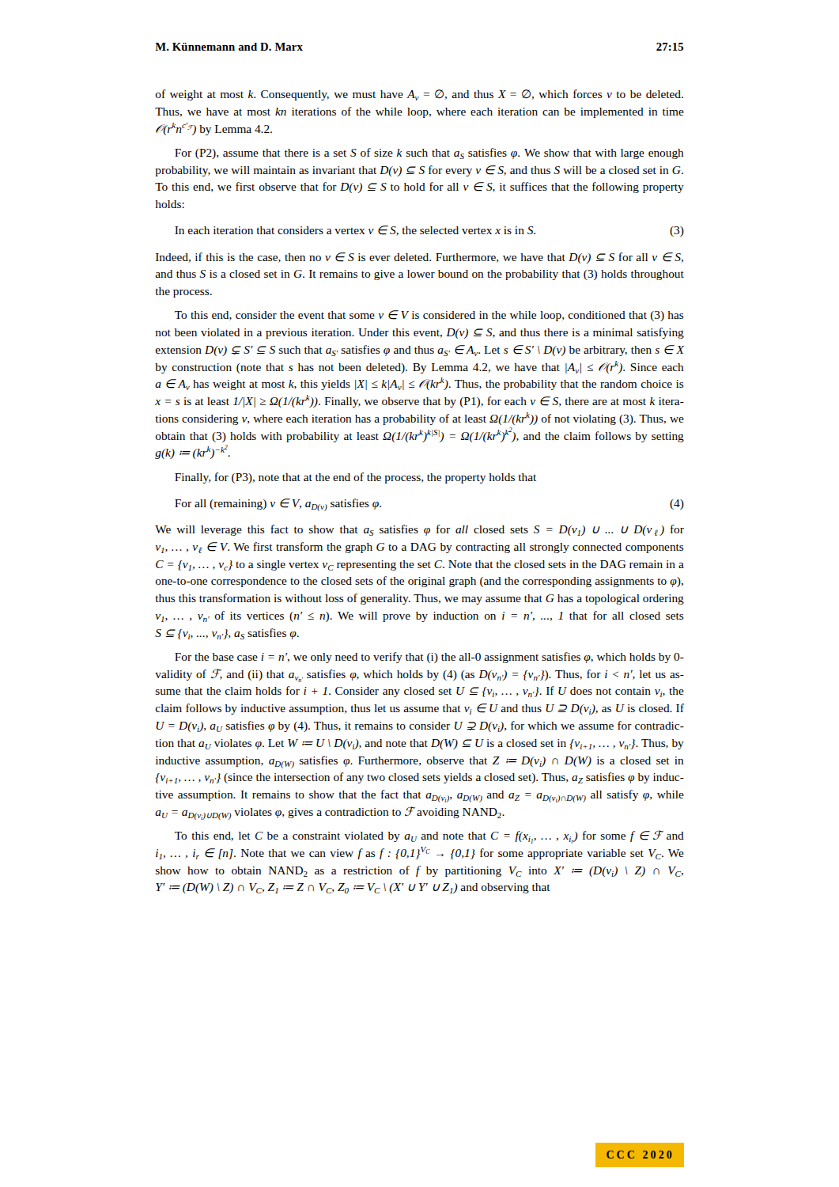M. Künnemann and D. Marx 27:15
of weight at most k. Consequently, we must have Av = ∅, and thus X = ∅, which forces v to be deleted. Thus, we have at most kn iterations of the while loop, where each iteration can be implemented in time 𝒪(rknc′ℱ) by Lemma 4.2.
For (P2), assume that there is a set S of size k such that aS satisfies φ. We show that with large enough probability, we will maintain as invariant that D(v) ⊆ S for every v ∈ S, and thus S will be a closed set in G. To this end, we first observe that for D(v) ⊆ S to hold for all v ∈ S, it suffices that the following property holds:
In each iteration that considers a vertex v ∈ S, the selected vertex x is in S.
(3)
Indeed, if this is the case, then no v ∈ S is ever deleted. Furthermore, we have that D(v) ⊆ S for all v ∈ S, and thus S is a closed set in G. It remains to give a lower bound on the probability that (3) holds throughout the process.
To this end, consider the event that some v ∈ V is considered in the while loop, conditioned that (3) has not been violated in a previous iteration. Under this event, D(v) ⊆ S, and thus there is a minimal satisfying extension D(v) ⊊ S′ ⊆ S such that aS′ satisfies φ and thus aS′ ∈ Av. Let s ∈ S′ \ D(v) be arbitrary, then s ∈ X by construction (note that s has not been deleted). By Lemma 4.2, we have that |Av| ≤ 𝒪(rk). Since each a ∈ Av has weight at most k, this yields |X| ≤ k|Av| ≤ 𝒪(krk). Thus, the probability that the random choice is x = s is at least 1/|X| ≥ Ω(1/(krk)). Finally, we observe that by (P1), for each v ∈ S, there are at most k iterations considering v, where each iteration has a probability of at least Ω(1/(krk)) of not violating (3). Thus, we obtain that (3) holds with probability at least Ω(1/(krk)k|S|) = Ω(1/(krk)k2), and the claim follows by setting g(k) ≔ (krk)−k2.
Finally, for (P3), note that at the end of the process, the property holds that
For all (remaining) v ∈ V, aD(v) satisfies φ.
(4)
We will leverage this fact to show that aS satisfies φ for all closed sets S = D(v1) ∪ ... ∪ D(vℓ) for v1, … , vℓ ∈ V. We first transform the graph G to a DAG by contracting all strongly connected components C = {v1, … , vc} to a single vertex vC representing the set C. Note that the closed sets in the DAG remain in a one-to-one correspondence to the closed sets of the original graph (and the corresponding assignments to φ), thus this transformation is without loss of generality. Thus, we may assume that G has a topological ordering v1, … , vn′ of its vertices (n′ ≤ n). We will prove by induction on i = n′, ..., 1 that for all closed sets S ⊆ {vi, ..., vn′}, aS satisfies φ.
For the base case i = n′, we only need to verify that (i) the all-0 assignment satisfies φ, which holds by 0-validity of ℱ, and (ii) that avn′ satisfies φ, which holds by (4) (as D(vn′) = {vn′}). Thus, for i < n′, let us assume that the claim holds for i + 1. Consider any closed set U ⊆ {vi, … , vn′}. If U does not contain vi, the claim follows by inductive assumption, thus let us assume that vi ∈ U and thus U ⊇ D(vi), as U is closed. If U = D(vi), aU satisfies φ by (4). Thus, it remains to consider U ⊋ D(vi), for which we assume for contradiction that aU violates φ. Let W ≔ U \ D(vi), and note that D(W) ⊆ U is a closed set in {vi+1, … , vn′}. Thus, by inductive assumption, aD(W) satisfies φ. Furthermore, observe that Z ≔ D(vi) ∩ D(W) is a closed set in {vi+1, … , vn′} (since the intersection of any two closed sets yields a closed set). Thus, aZ satisfies φ by inductive assumption. It remains to show that the fact that aD(vi), aD(W) and aZ = aD(vi)∩D(W) all satisfy φ, while aU = aD(vi)∪D(W) violates φ, gives a contradiction to ℱ avoiding NAND2.
To this end, let C be a constraint violated by aU and note that C = f(xi1, … , xir) for some f ∈ ℱ and i1, … , ir ∈ [n]. Note that we can view f as f : {0,1}VC → {0,1} for some appropriate variable set VC. We show how to obtain NAND2 as a restriction of f by partitioning VC into X′ ≔ (D(vi) \ Z) ∩ VC, Y′ ≔ (D(W) \ Z) ∩ VC, Z1 ≔ Z ∩ VC, Z0 ≔ VC \ (X′ ∪ Y′ ∪ Z1) and observing that
CCC 2020